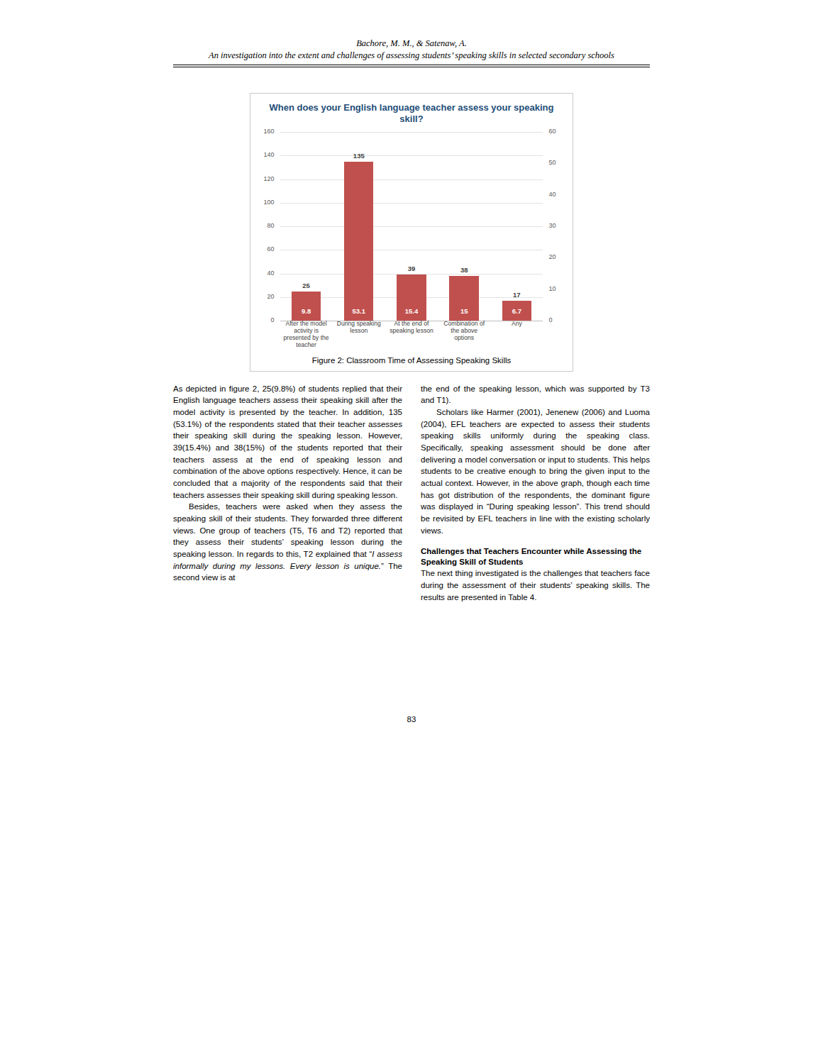Bachore, M. M., & Satenaw, A.
An investigation into the extent and challenges of assessing students’ speaking skills in selected secondary schools
When does your English language teacher assess your speaking skill?
160 140 120 100 80 60 40 20 0
60 50 40 30 20 10 0
25 9.8
135 53.1
39 15.4
38 15
17 6.7
After the model activity is presented by the teacher
During speaking lesson
At the end of speaking lesson
Combination of the above options
Any
Figure 2: Classroom Time of Assessing Speaking Skills
As depicted in figure 2, 25(9.8%) of students replied that their English language teachers assess their speaking skill after the model activity is presented by the teacher. In addition, 135 (53.1%) of the respondents stated that their teacher assesses their speaking skill during the speaking lesson. However, 39(15.4%) and 38(15%) of the students reported that their teachers assess at the end of speaking lesson and combination of the above options respectively. Hence, it can be concluded that a majority of the respondents said that their teachers assesses their speaking skill during speaking lesson.
Besides, teachers were asked when they assess the speaking skill of their students. They forwarded three different views. One group of teachers (T5, T6 and T2) reported that they assess their students’ speaking lesson during the speaking lesson. In regards to this, T2 explained that “I assess informally during my lessons. Every lesson is unique.” The second view is at
the end of the speaking lesson, which was supported by T3 and T1).
Scholars like Harmer (2001), Jenenew (2006) and Luoma (2004), EFL teachers are expected to assess their students speaking skills uniformly during the speaking class. Specifically, speaking assessment should be done after delivering a model conversation or input to students. This helps students to be creative enough to bring the given input to the actual context. However, in the above graph, though each time has got distribution of the respondents, the dominant figure was displayed in “During speaking lesson”. This trend should be revisited by EFL teachers in line with the existing scholarly views.
Challenges that Teachers Encounter while Assessing the Speaking Skill of Students
The next thing investigated is the challenges that teachers face during the assessment of their students’ speaking skills. The results are presented in Table 4.
83